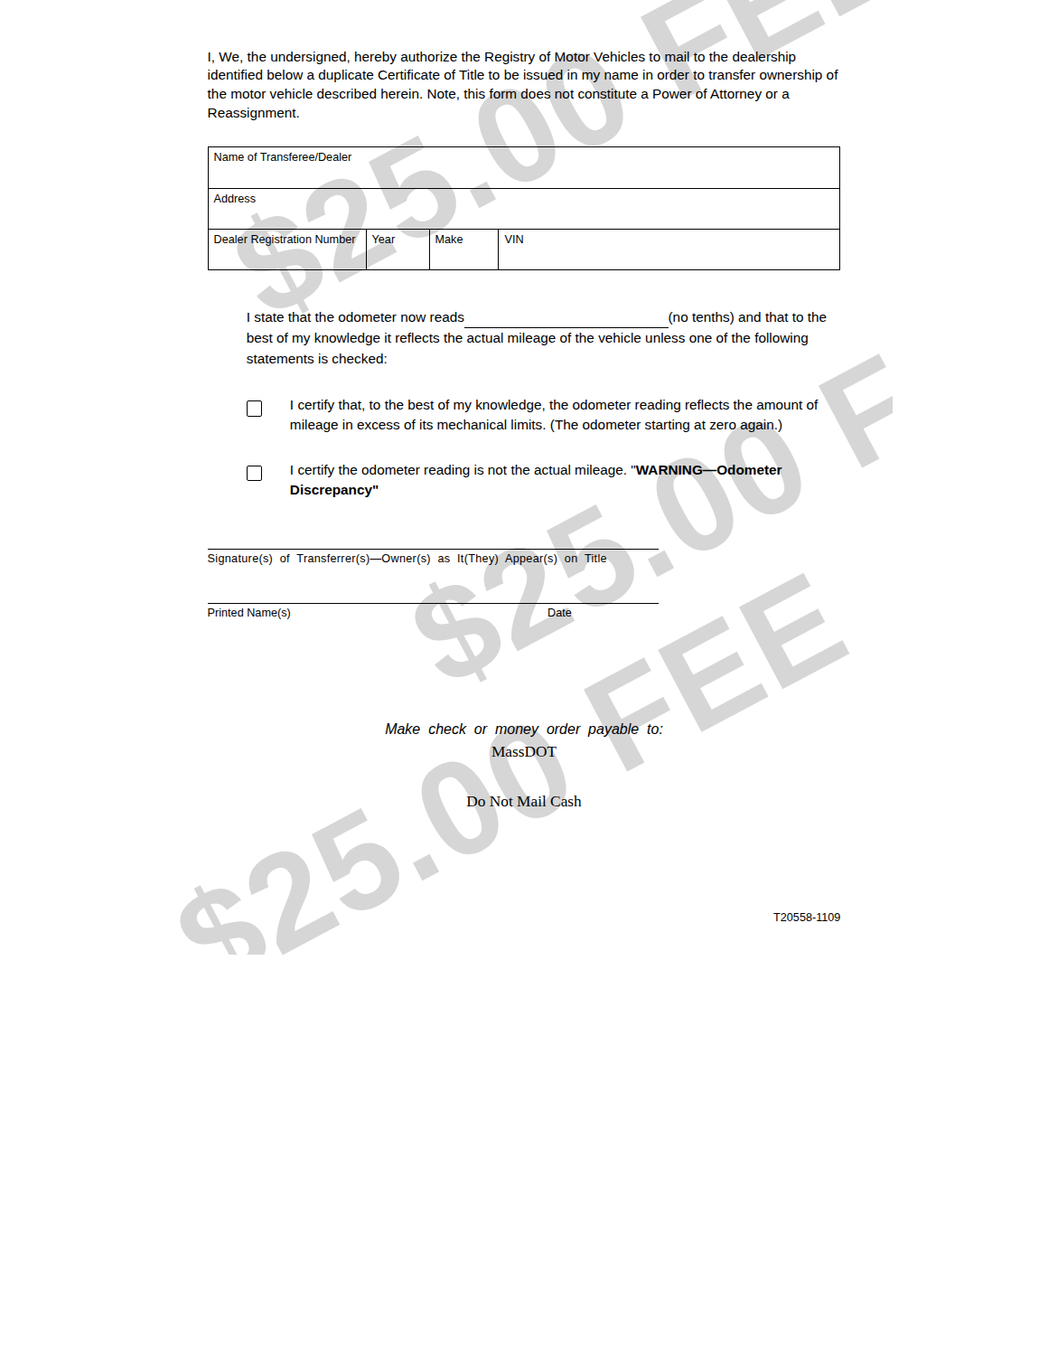$25.00 FEE
$25.00 FEE
$25.00 FEE
I, We, the undersigned, hereby authorize the Registry of Motor Vehicles to mail to the dealership identified below a duplicate Certificate of Title to be issued in my name in order to transfer ownership of the motor vehicle described herein. Note, this form does not constitute a Power of Attorney or a Reassignment.
| Name of Transferee/Dealer |
| Address |
| Dealer Registration Number | Year | Make | VIN |
I state that the odometer now reads (no tenths) and that to the best of my knowledge it reflects the actual mileage of the vehicle unless one of the following statements is checked:
I certify that, to the best of my knowledge, the odometer reading reflects the amount of mileage in excess of its mechanical limits. (The odometer starting at zero again.)
I certify the odometer reading is not the actual mileage. "WARNING—Odometer Discrepancy"
Signature(s) of Transferrer(s)—Owner(s) as It(They) Appear(s) on Title
Printed Name(s) Date
Make check or money order payable to:
MassDOT
Do Not Mail Cash
T20558-1109